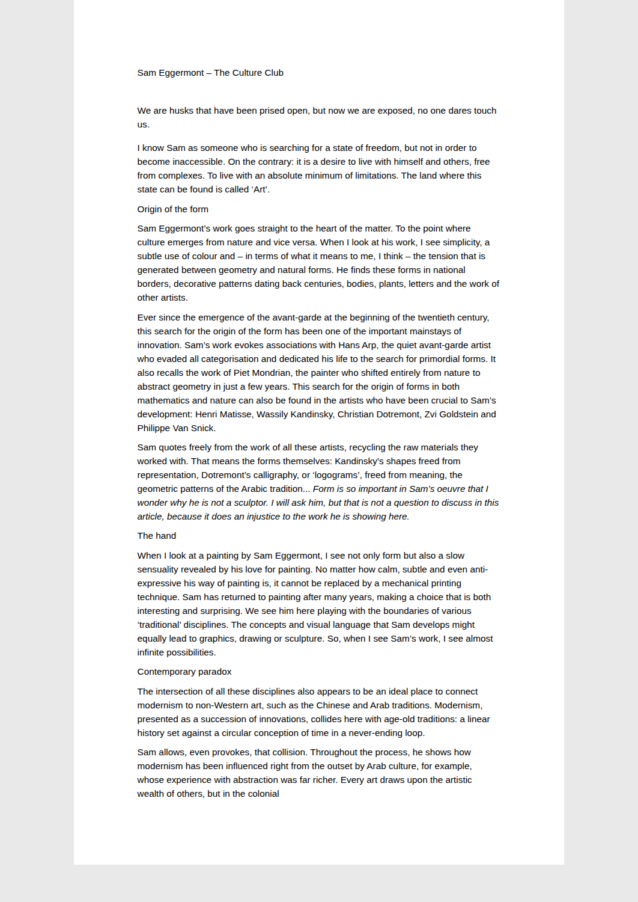Sam Eggermont – The Culture Club
We are husks that have been prised open, but now we are exposed, no one dares touch us.
I know Sam as someone who is searching for a state of freedom, but not in order to become inaccessible. On the contrary: it is a desire to live with himself and others, free from complexes. To live with an absolute minimum of limitations. The land where this state can be found is called ‘Art’.
Origin of the form
Sam Eggermont’s work goes straight to the heart of the matter. To the point where culture emerges from nature and vice versa. When I look at his work, I see simplicity, a subtle use of colour and – in terms of what it means to me, I think – the tension that is generated between geometry and natural forms. He finds these forms in national borders, decorative patterns dating back centuries, bodies, plants, letters and the work of other artists.
Ever since the emergence of the avant-garde at the beginning of the twentieth century, this search for the origin of the form has been one of the important mainstays of innovation. Sam’s work evokes associations with Hans Arp, the quiet avant-garde artist who evaded all categorisation and dedicated his life to the search for primordial forms. It also recalls the work of Piet Mondrian, the painter who shifted entirely from nature to abstract geometry in just a few years. This search for the origin of forms in both mathematics and nature can also be found in the artists who have been crucial to Sam’s development: Henri Matisse, Wassily Kandinsky, Christian Dotremont, Zvi Goldstein and Philippe Van Snick.
Sam quotes freely from the work of all these artists, recycling the raw materials they worked with. That means the forms themselves: Kandinsky’s shapes freed from representation, Dotremont’s calligraphy, or ‘logograms’, freed from meaning, the geometric patterns of the Arabic tradition... Form is so important in Sam’s oeuvre that I wonder why he is not a sculptor. I will ask him, but that is not a question to discuss in this article, because it does an injustice to the work he is showing here.
The hand
When I look at a painting by Sam Eggermont, I see not only form but also a slow sensuality revealed by his love for painting. No matter how calm, subtle and even anti-expressive his way of painting is, it cannot be replaced by a mechanical printing technique. Sam has returned to painting after many years, making a choice that is both interesting and surprising. We see him here playing with the boundaries of various ‘traditional’ disciplines. The concepts and visual language that Sam develops might equally lead to graphics, drawing or sculpture. So, when I see Sam’s work, I see almost infinite possibilities.
Contemporary paradox
The intersection of all these disciplines also appears to be an ideal place to connect modernism to non-Western art, such as the Chinese and Arab traditions. Modernism, presented as a succession of innovations, collides here with age-old traditions: a linear history set against a circular conception of time in a never-ending loop.
Sam allows, even provokes, that collision. Throughout the process, he shows how modernism has been influenced right from the outset by Arab culture, for example, whose experience with abstraction was far richer. Every art draws upon the artistic wealth of others, but in the colonial